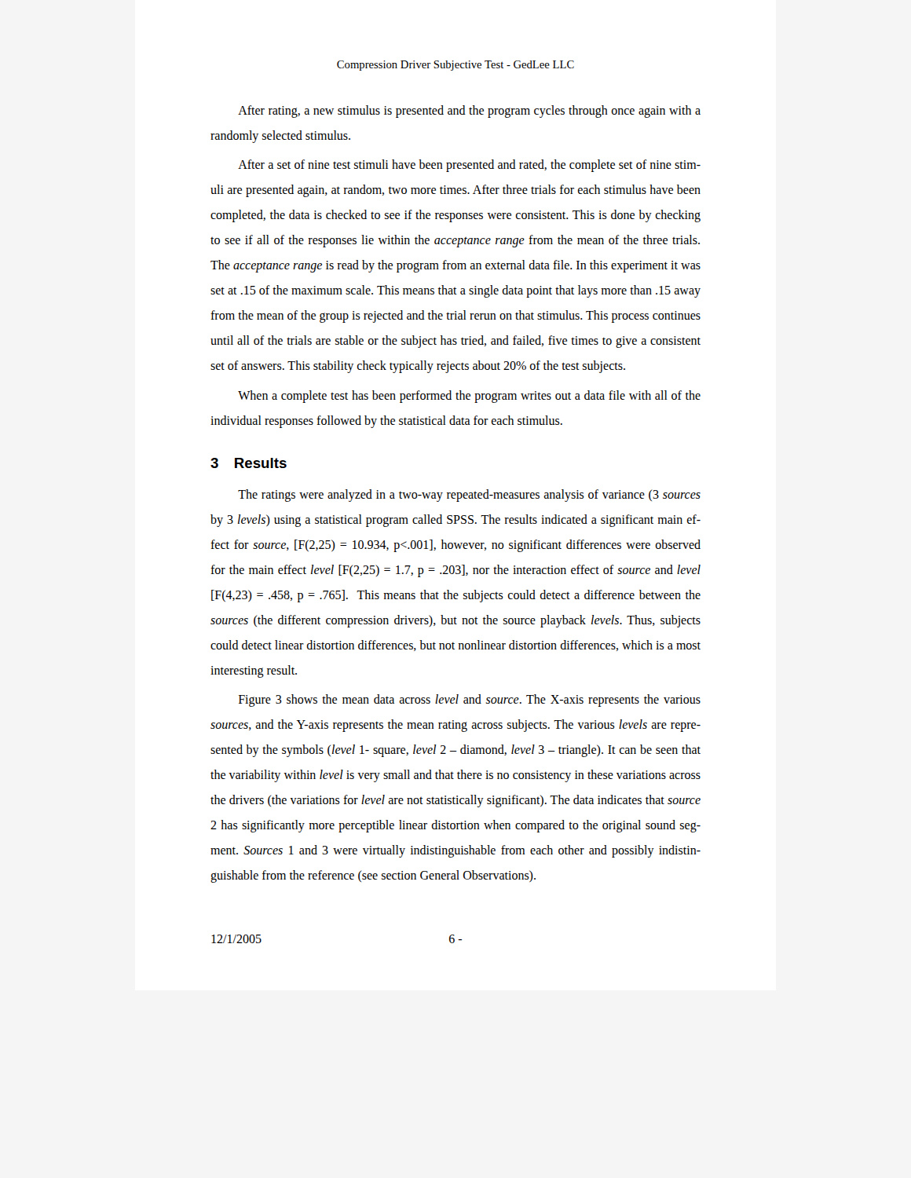Compression Driver Subjective Test - GedLee LLC
After rating, a new stimulus is presented and the program cycles through once again with a randomly selected stimulus.
After a set of nine test stimuli have been presented and rated, the complete set of nine stimuli are presented again, at random, two more times. After three trials for each stimulus have been completed, the data is checked to see if the responses were consistent. This is done by checking to see if all of the responses lie within the acceptance range from the mean of the three trials. The acceptance range is read by the program from an external data file. In this experiment it was set at .15 of the maximum scale. This means that a single data point that lays more than .15 away from the mean of the group is rejected and the trial rerun on that stimulus. This process continues until all of the trials are stable or the subject has tried, and failed, five times to give a consistent set of answers. This stability check typically rejects about 20% of the test subjects.
When a complete test has been performed the program writes out a data file with all of the individual responses followed by the statistical data for each stimulus.
3 Results
The ratings were analyzed in a two-way repeated-measures analysis of variance (3 sources by 3 levels) using a statistical program called SPSS. The results indicated a significant main effect for source, [F(2,25) = 10.934, p<.001], however, no significant differences were observed for the main effect level [F(2,25) = 1.7, p = .203], nor the interaction effect of source and level [F(4,23) = .458, p = .765]. This means that the subjects could detect a difference between the sources (the different compression drivers), but not the source playback levels. Thus, subjects could detect linear distortion differences, but not nonlinear distortion differences, which is a most interesting result.
Figure 3 shows the mean data across level and source. The X-axis represents the various sources, and the Y-axis represents the mean rating across subjects. The various levels are represented by the symbols (level 1- square, level 2 – diamond, level 3 – triangle). It can be seen that the variability within level is very small and that there is no consistency in these variations across the drivers (the variations for level are not statistically significant). The data indicates that source 2 has significantly more perceptible linear distortion when compared to the original sound segment. Sources 1 and 3 were virtually indistinguishable from each other and possibly indistinguishable from the reference (see section General Observations).
12/1/2005 6 -